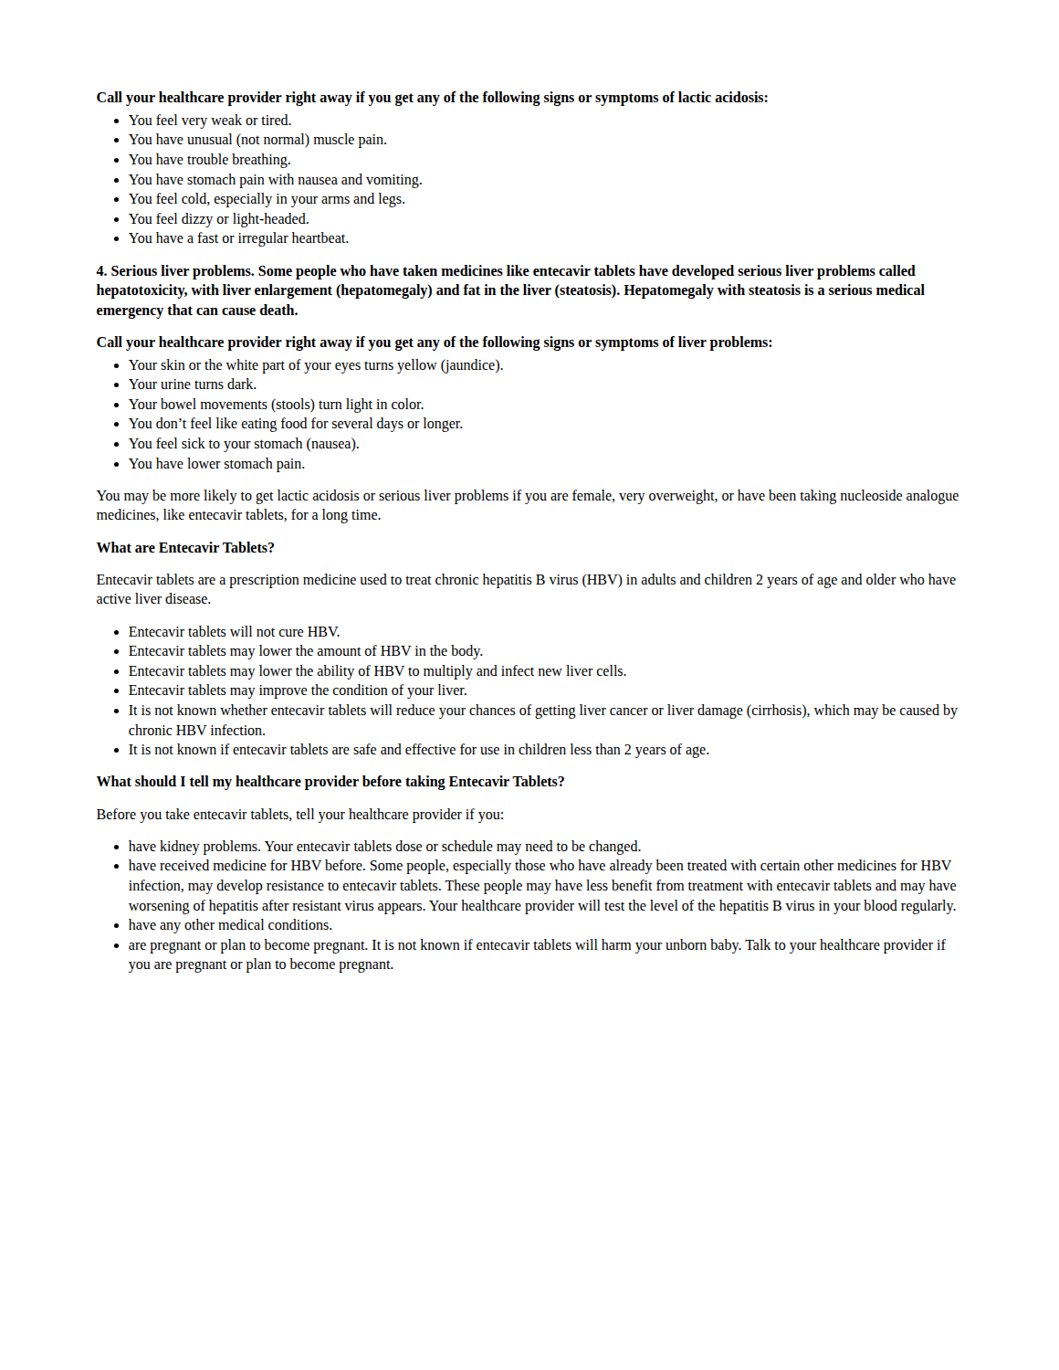Call your healthcare provider right away if you get any of the following signs or symptoms of lactic acidosis:
You feel very weak or tired.
You have unusual (not normal) muscle pain.
You have trouble breathing.
You have stomach pain with nausea and vomiting.
You feel cold, especially in your arms and legs.
You feel dizzy or light-headed.
You have a fast or irregular heartbeat.
4. Serious liver problems. Some people who have taken medicines like entecavir tablets have developed serious liver problems called hepatotoxicity, with liver enlargement (hepatomegaly) and fat in the liver (steatosis). Hepatomegaly with steatosis is a serious medical emergency that can cause death.
Call your healthcare provider right away if you get any of the following signs or symptoms of liver problems:
Your skin or the white part of your eyes turns yellow (jaundice).
Your urine turns dark.
Your bowel movements (stools) turn light in color.
You don’t feel like eating food for several days or longer.
You feel sick to your stomach (nausea).
You have lower stomach pain.
You may be more likely to get lactic acidosis or serious liver problems if you are female, very overweight, or have been taking nucleoside analogue medicines, like entecavir tablets, for a long time.
What are Entecavir Tablets?
Entecavir tablets are a prescription medicine used to treat chronic hepatitis B virus (HBV) in adults and children 2 years of age and older who have active liver disease.
Entecavir tablets will not cure HBV.
Entecavir tablets may lower the amount of HBV in the body.
Entecavir tablets may lower the ability of HBV to multiply and infect new liver cells.
Entecavir tablets may improve the condition of your liver.
It is not known whether entecavir tablets will reduce your chances of getting liver cancer or liver damage (cirrhosis), which may be caused by chronic HBV infection.
It is not known if entecavir tablets are safe and effective for use in children less than 2 years of age.
What should I tell my healthcare provider before taking Entecavir Tablets?
Before you take entecavir tablets, tell your healthcare provider if you:
have kidney problems. Your entecavir tablets dose or schedule may need to be changed.
have received medicine for HBV before. Some people, especially those who have already been treated with certain other medicines for HBV infection, may develop resistance to entecavir tablets. These people may have less benefit from treatment with entecavir tablets and may have worsening of hepatitis after resistant virus appears. Your healthcare provider will test the level of the hepatitis B virus in your blood regularly.
have any other medical conditions.
are pregnant or plan to become pregnant. It is not known if entecavir tablets will harm your unborn baby. Talk to your healthcare provider if you are pregnant or plan to become pregnant.